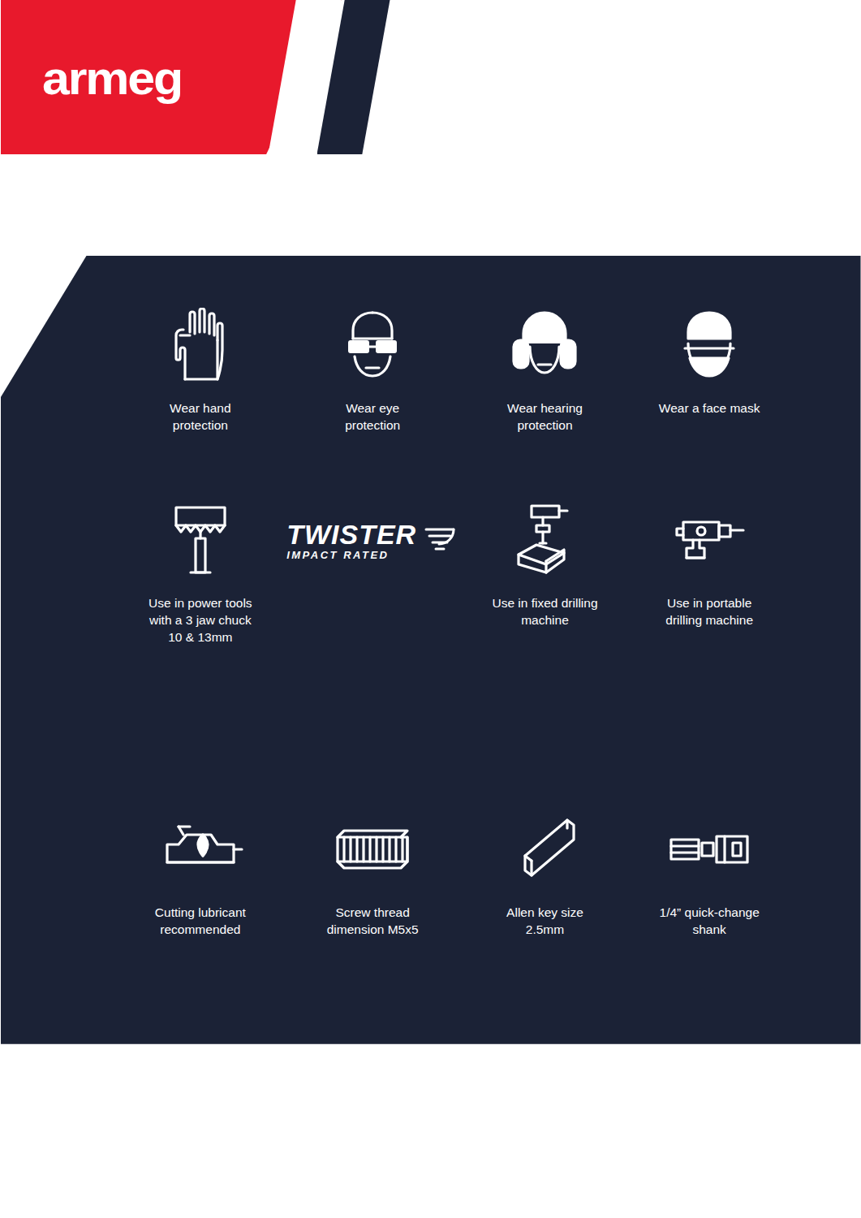armeg
Wear hand
protection
Wear eye
protection
Wear hearing
protection
Wear a face mask
Use in power tools
with a 3 jaw chuck
10 & 13mm
TWISTER IMPACT RATED
Twister impact rated
Use in fixed drilling
machine
Use in portable
drilling machine
Cutting lubricant
recommended
Screw thread
dimension M5x5
Allen key size
2.5mm
1/4” quick-change
shank